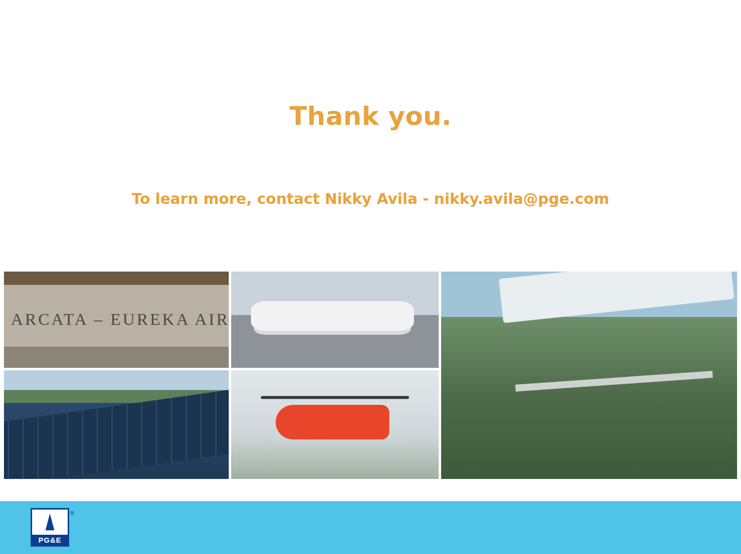Thank you.
To learn more, contact Nikky Avila - nikky.avila@pge.com
ARCATA – EUREKA AIRPORT
® PG&E